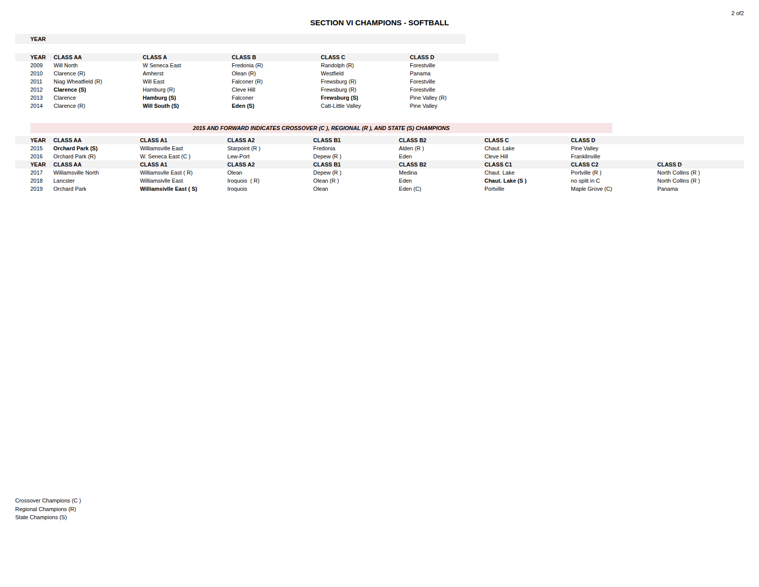2 of2
SECTION VI CHAMPIONS - SOFTBALL
YEAR
| YEAR | CLASS AA | CLASS A | CLASS B | CLASS C | CLASS D |
| 2009 | Will North | W Seneca East | Fredonia (R) | Randolph (R) | Forestville |
| 2010 | Clarence (R) | Amherst | Olean (R) | Westfield | Panama |
| 2011 | Niag Wheatfield (R) | Will East | Falconer (R) | Frewsburg (R) | Forestville |
| 2012 | Clarence (S) | Hamburg (R) | Cleve Hill | Frewsburg (R) | Forestville |
| 2013 | Clarence | Hamburg (S) | Falconer | Frewsburg (S) | Pine Valley (R) |
| 2014 | Clarence (R) | Will South (S) | Eden (S) | Catt-Little Valley | Pine Valley |
2015 AND FORWARD INDICATES CROSSOVER (C ), REGIONAL (R ), AND STATE (S) CHAMPIONS
| YEAR | CLASS AA | CLASS A1 | CLASS A2 | CLASS B1 | CLASS B2 | CLASS C | CLASS D | |
| 2015 | Orchard Park (S) | Williamsville East | Starpoint (R ) | Fredonia | Alden (R ) | Chaut. Lake | Pine Valley | |
| 2016 | Orchard Park (R) | W. Seneca East (C ) | Lew-Port | Depew (R ) | Eden | Cleve Hill | Franklinville | |
| YEAR | CLASS AA | CLASS A1 | CLASS A2 | CLASS B1 | CLASS B2 | CLASS C1 | CLASS C2 | CLASS D |
| 2017 | Williamsville North | Williamsvlle East ( R) | Olean | Depew (R ) | Medina | Chaut. Lake | Portville (R ) | North Collins (R ) |
| 2018 | Lancster | Williamsivlle East | Iroquois ( R) | Olean (R ) | Eden | Chaut. Lake (S ) | no split in C | North Collins (R ) |
| 2019 | Orchard Park | Williamsivlle East ( S) | Iroquois | Olean | Eden (C) | Portville | Maple Grove (C) | Panama |
Crossover Champions (C )
Regional Champions (R)
State Champions (S)